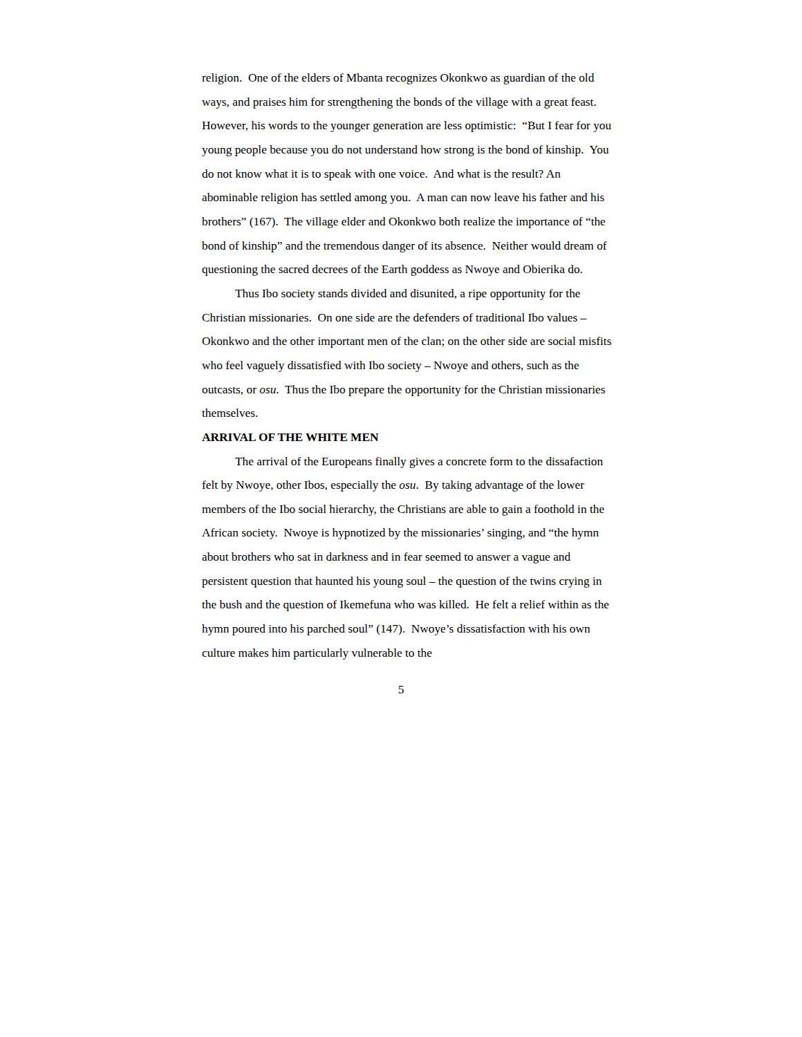religion. One of the elders of Mbanta recognizes Okonkwo as guardian of the old ways, and praises him for strengthening the bonds of the village with a great feast. However, his words to the younger generation are less optimistic: “But I fear for you young people because you do not understand how strong is the bond of kinship. You do not know what it is to speak with one voice. And what is the result? An abominable religion has settled among you. A man can now leave his father and his brothers” (167). The village elder and Okonkwo both realize the importance of “the bond of kinship” and the tremendous danger of its absence. Neither would dream of questioning the sacred decrees of the Earth goddess as Nwoye and Obierika do.
Thus Ibo society stands divided and disunited, a ripe opportunity for the Christian missionaries. On one side are the defenders of traditional Ibo values – Okonkwo and the other important men of the clan; on the other side are social misfits who feel vaguely dissatisfied with Ibo society – Nwoye and others, such as the outcasts, or osu. Thus the Ibo prepare the opportunity for the Christian missionaries themselves.
ARRIVAL OF THE WHITE MEN
The arrival of the Europeans finally gives a concrete form to the dissafaction felt by Nwoye, other Ibos, especially the osu. By taking advantage of the lower members of the Ibo social hierarchy, the Christians are able to gain a foothold in the African society. Nwoye is hypnotized by the missionaries’ singing, and “the hymn about brothers who sat in darkness and in fear seemed to answer a vague and persistent question that haunted his young soul – the question of the twins crying in the bush and the question of Ikemefuna who was killed. He felt a relief within as the hymn poured into his parched soul” (147). Nwoye’s dissatisfaction with his own culture makes him particularly vulnerable to the
5